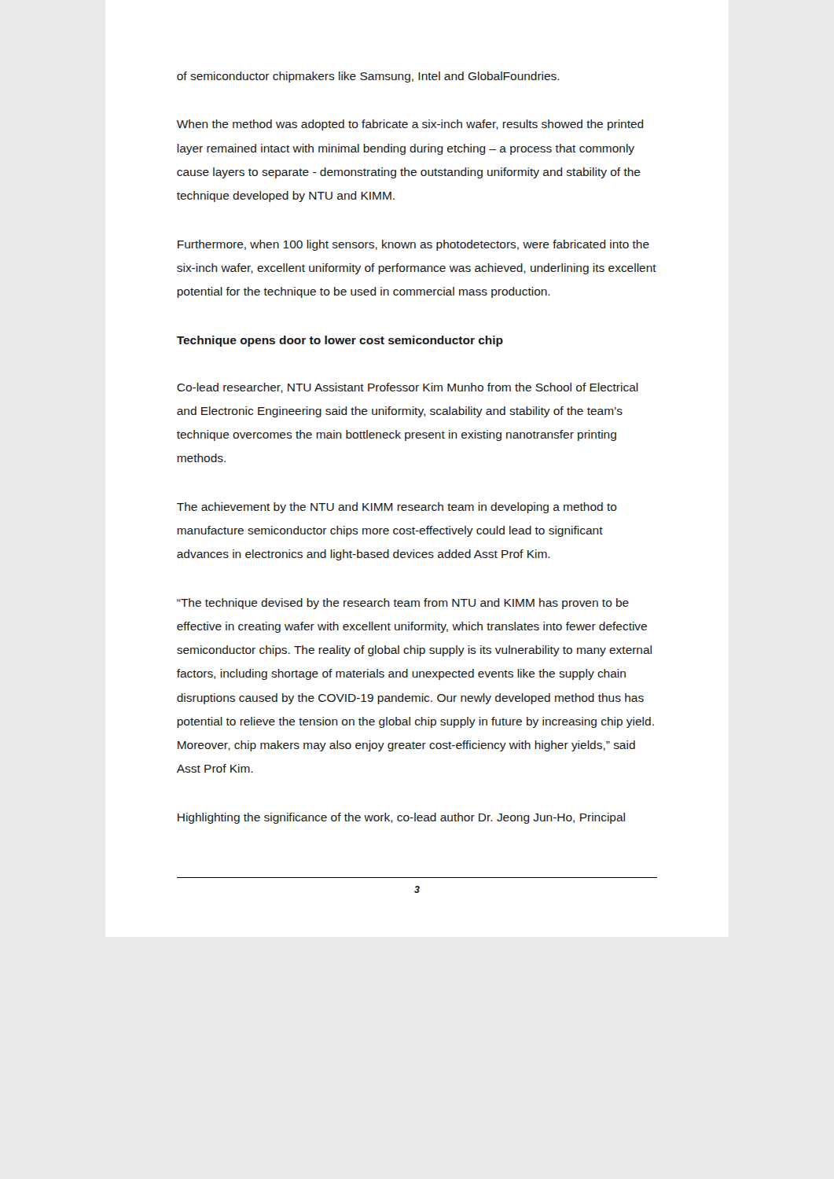of semiconductor chipmakers like Samsung, Intel and GlobalFoundries.
When the method was adopted to fabricate a six-inch wafer, results showed the printed layer remained intact with minimal bending during etching – a process that commonly cause layers to separate - demonstrating the outstanding uniformity and stability of the technique developed by NTU and KIMM.
Furthermore, when 100 light sensors, known as photodetectors, were fabricated into the six-inch wafer, excellent uniformity of performance was achieved, underlining its excellent potential for the technique to be used in commercial mass production.
Technique opens door to lower cost semiconductor chip
Co-lead researcher, NTU Assistant Professor Kim Munho from the School of Electrical and Electronic Engineering said the uniformity, scalability and stability of the team’s technique overcomes the main bottleneck present in existing nanotransfer printing methods.
The achievement by the NTU and KIMM research team in developing a method to manufacture semiconductor chips more cost-effectively could lead to significant advances in electronics and light-based devices added Asst Prof Kim.
“The technique devised by the research team from NTU and KIMM has proven to be effective in creating wafer with excellent uniformity, which translates into fewer defective semiconductor chips. The reality of global chip supply is its vulnerability to many external factors, including shortage of materials and unexpected events like the supply chain disruptions caused by the COVID-19 pandemic. Our newly developed method thus has potential to relieve the tension on the global chip supply in future by increasing chip yield. Moreover, chip makers may also enjoy greater cost-efficiency with higher yields,” said Asst Prof Kim.
Highlighting the significance of the work, co-lead author Dr. Jeong Jun-Ho, Principal
3